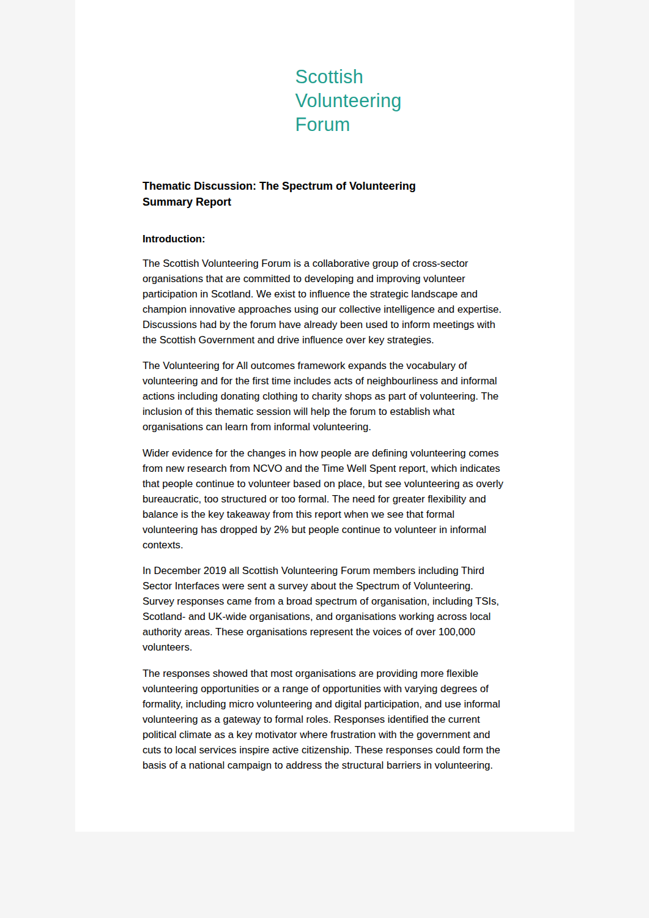Scottish
Volunteering
Forum
Thematic Discussion: The Spectrum of VolunteeringSummary Report
Introduction:
The Scottish Volunteering Forum is a collaborative group of cross-sector organisations that are committed to developing and improving volunteer participation in Scotland. We exist to influence the strategic landscape and champion innovative approaches using our collective intelligence and expertise. Discussions had by the forum have already been used to inform meetings with the Scottish Government and drive influence over key strategies.
The Volunteering for All outcomes framework expands the vocabulary of volunteering and for the first time includes acts of neighbourliness and informal actions including donating clothing to charity shops as part of volunteering. The inclusion of this thematic session will help the forum to establish what organisations can learn from informal volunteering.
Wider evidence for the changes in how people are defining volunteering comes from new research from NCVO and the Time Well Spent report, which indicates that people continue to volunteer based on place, but see volunteering as overly bureaucratic, too structured or too formal. The need for greater flexibility and balance is the key takeaway from this report when we see that formal volunteering has dropped by 2% but people continue to volunteer in informal contexts.
In December 2019 all Scottish Volunteering Forum members including Third Sector Interfaces were sent a survey about the Spectrum of Volunteering. Survey responses came from a broad spectrum of organisation, including TSIs, Scotland- and UK-wide organisations, and organisations working across local authority areas. These organisations represent the voices of over 100,000 volunteers.
The responses showed that most organisations are providing more flexible volunteering opportunities or a range of opportunities with varying degrees of formality, including micro volunteering and digital participation, and use informal volunteering as a gateway to formal roles. Responses identified the current political climate as a key motivator where frustration with the government and cuts to local services inspire active citizenship. These responses could form the basis of a national campaign to address the structural barriers in volunteering.